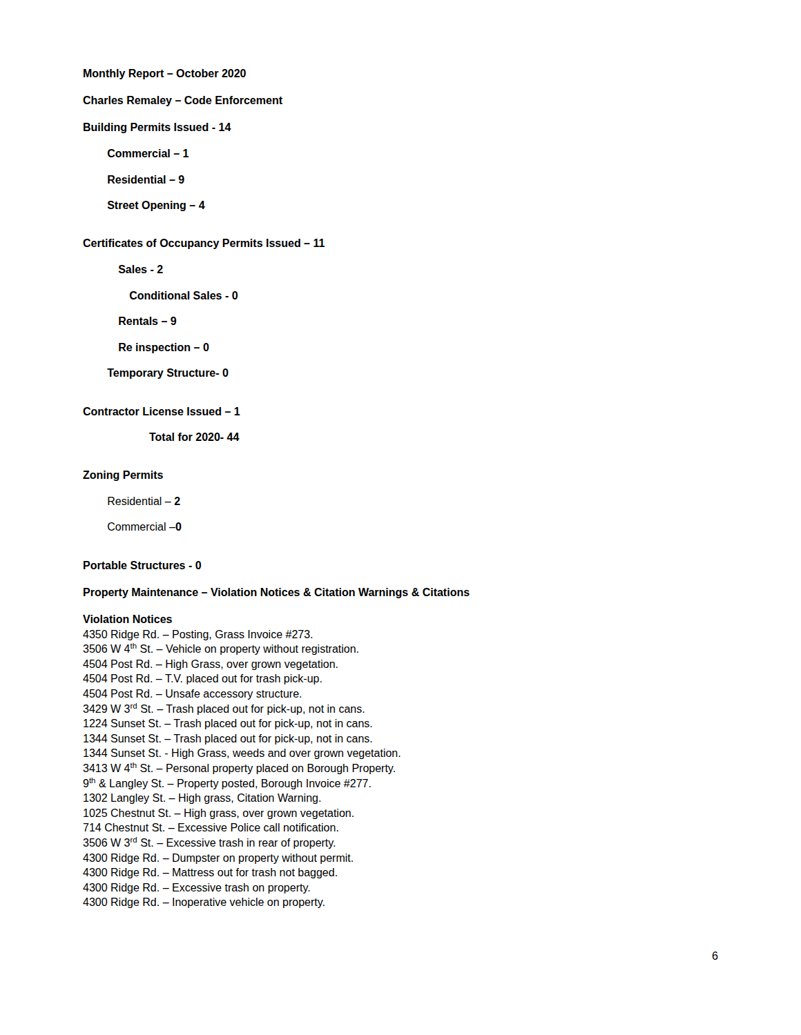Monthly Report – October 2020
Charles Remaley – Code Enforcement
Building Permits Issued - 14
Commercial – 1
Residential – 9
Street Opening – 4
Certificates of Occupancy Permits Issued – 11
Sales - 2
Conditional Sales - 0
Rentals – 9
Re inspection – 0
Temporary Structure- 0
Contractor License Issued – 1
Total for 2020- 44
Zoning Permits
Residential – 2
Commercial –0
Portable Structures - 0
Property Maintenance – Violation Notices & Citation Warnings & Citations
Violation Notices
4350 Ridge Rd. – Posting, Grass Invoice #273.
3506 W 4th St. – Vehicle on property without registration.
4504 Post Rd. – High Grass, over grown vegetation.
4504 Post Rd. – T.V. placed out for trash pick-up.
4504 Post Rd. – Unsafe accessory structure.
3429 W 3rd St. – Trash placed out for pick-up, not in cans.
1224 Sunset St. – Trash placed out for pick-up, not in cans.
1344 Sunset St. – Trash placed out for pick-up, not in cans.
1344 Sunset St. - High Grass, weeds and over grown vegetation.
3413 W 4th St. – Personal property placed on Borough Property.
9th & Langley St. – Property posted, Borough Invoice #277.
1302 Langley St. – High grass, Citation Warning.
1025 Chestnut St. – High grass, over grown vegetation.
714 Chestnut St. – Excessive Police call notification.
3506 W 3rd St. – Excessive trash in rear of property.
4300 Ridge Rd. – Dumpster on property without permit.
4300 Ridge Rd. – Mattress out for trash not bagged.
4300 Ridge Rd. – Excessive trash on property.
4300 Ridge Rd. – Inoperative vehicle on property.
6